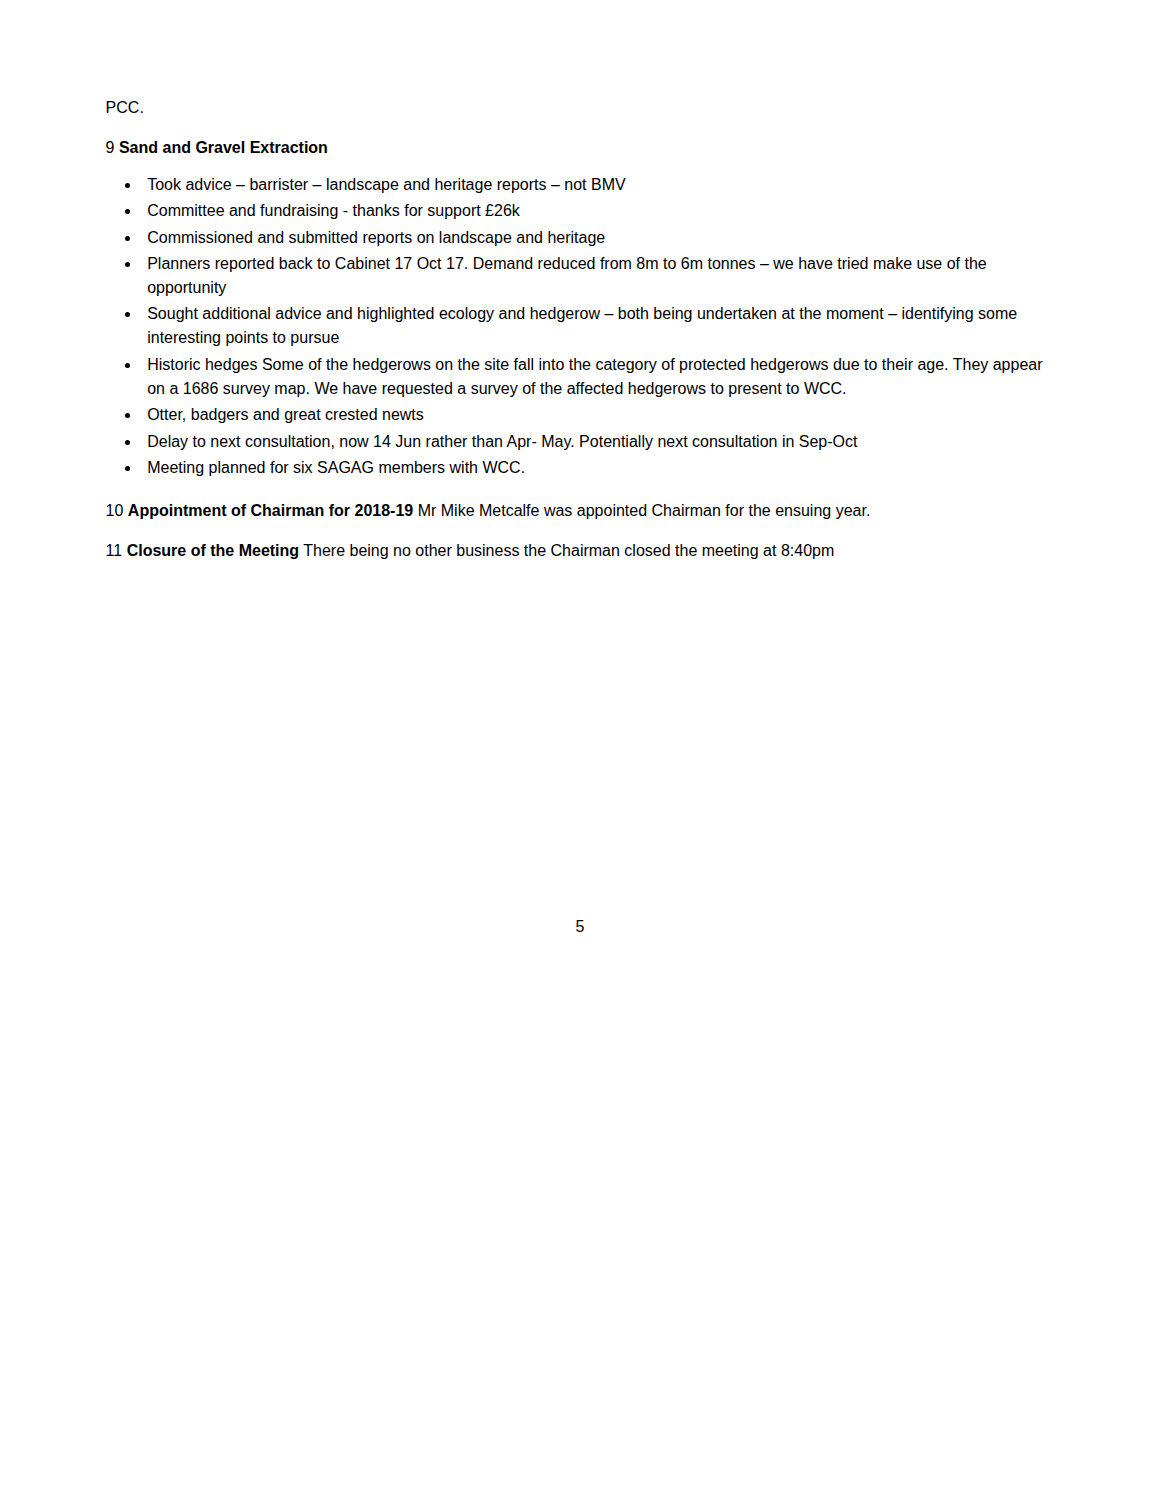PCC.
9 Sand and Gravel Extraction
Took advice – barrister – landscape and heritage reports – not BMV
Committee and fundraising - thanks for support £26k
Commissioned and submitted reports on landscape and heritage
Planners reported back to Cabinet 17 Oct 17. Demand reduced from 8m to 6m tonnes – we have tried make use of the opportunity
Sought additional advice and highlighted ecology and hedgerow – both being undertaken at the moment – identifying some interesting points to pursue
Historic hedges Some of the hedgerows on the site fall into the category of protected hedgerows due to their age. They appear on a 1686 survey map. We have requested a survey of the affected hedgerows to present to WCC.
Otter, badgers and great crested newts
Delay to next consultation, now 14 Jun rather than Apr- May. Potentially next consultation in Sep-Oct
Meeting planned for six SAGAG members with WCC.
10 Appointment of Chairman for 2018-19 Mr Mike Metcalfe was appointed Chairman for the ensuing year.
11 Closure of the Meeting There being no other business the Chairman closed the meeting at 8:40pm
5